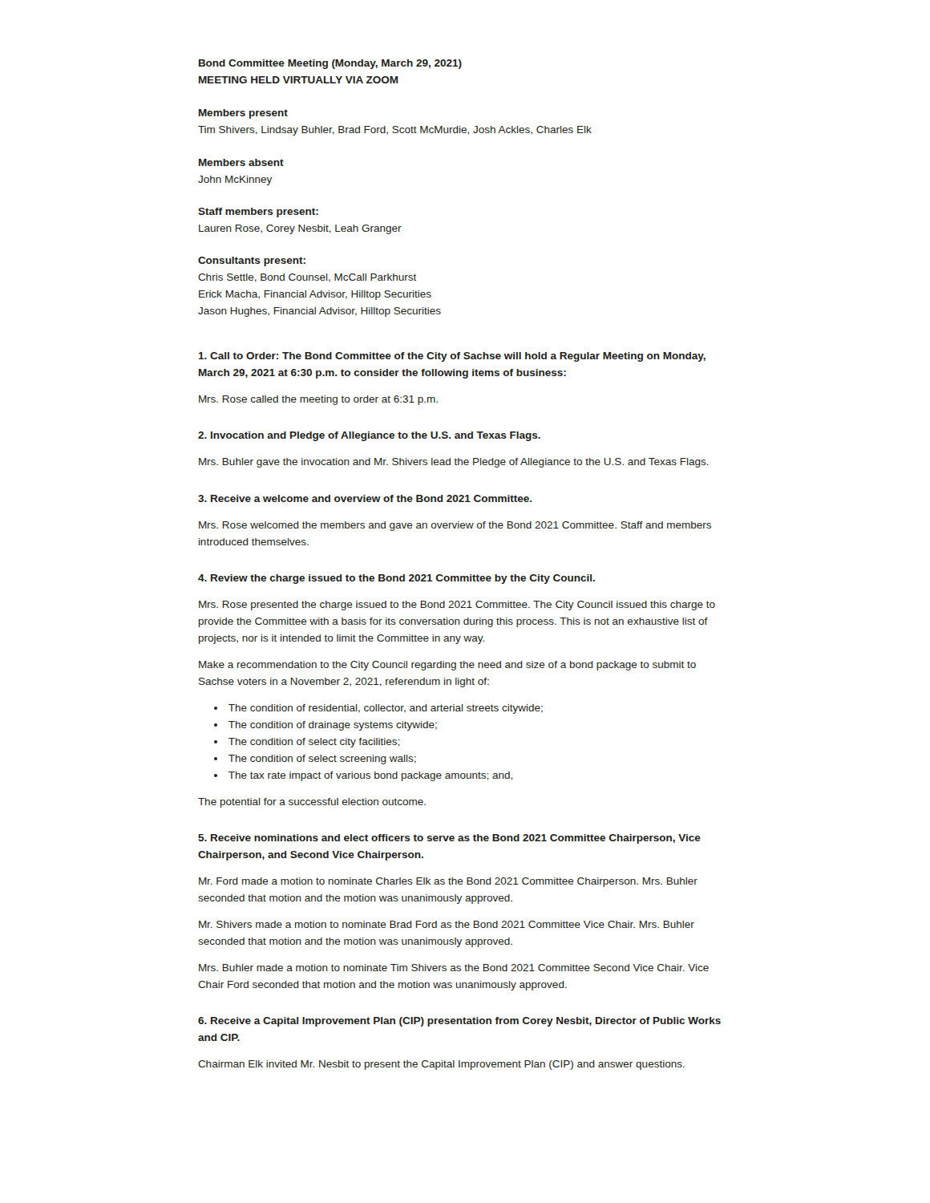Bond Committee Meeting (Monday, March 29, 2021) MEETING HELD VIRTUALLY VIA ZOOM
Members present
Tim Shivers, Lindsay Buhler, Brad Ford, Scott McMurdie, Josh Ackles, Charles Elk
Members absent
John McKinney
Staff members present:
Lauren Rose, Corey Nesbit, Leah Granger
Consultants present:
Chris Settle, Bond Counsel, McCall Parkhurst
Erick Macha, Financial Advisor, Hilltop Securities
Jason Hughes, Financial Advisor, Hilltop Securities
1. Call to Order: The Bond Committee of the City of Sachse will hold a Regular Meeting on Monday, March 29, 2021 at 6:30 p.m. to consider the following items of business:
Mrs. Rose called the meeting to order at 6:31 p.m.
2. Invocation and Pledge of Allegiance to the U.S. and Texas Flags.
Mrs. Buhler gave the invocation and Mr. Shivers lead the Pledge of Allegiance to the U.S. and Texas Flags.
3. Receive a welcome and overview of the Bond 2021 Committee.
Mrs. Rose welcomed the members and gave an overview of the Bond 2021 Committee. Staff and members introduced themselves.
4. Review the charge issued to the Bond 2021 Committee by the City Council.
Mrs. Rose presented the charge issued to the Bond 2021 Committee. The City Council issued this charge to provide the Committee with a basis for its conversation during this process. This is not an exhaustive list of projects, nor is it intended to limit the Committee in any way.
Make a recommendation to the City Council regarding the need and size of a bond package to submit to Sachse voters in a November 2, 2021, referendum in light of:
The condition of residential, collector, and arterial streets citywide;
The condition of drainage systems citywide;
The condition of select city facilities;
The condition of select screening walls;
The tax rate impact of various bond package amounts; and,
The potential for a successful election outcome.
5. Receive nominations and elect officers to serve as the Bond 2021 Committee Chairperson, Vice Chairperson, and Second Vice Chairperson.
Mr. Ford made a motion to nominate Charles Elk as the Bond 2021 Committee Chairperson. Mrs. Buhler seconded that motion and the motion was unanimously approved.
Mr. Shivers made a motion to nominate Brad Ford as the Bond 2021 Committee Vice Chair. Mrs. Buhler seconded that motion and the motion was unanimously approved.
Mrs. Buhler made a motion to nominate Tim Shivers as the Bond 2021 Committee Second Vice Chair. Vice Chair Ford seconded that motion and the motion was unanimously approved.
6. Receive a Capital Improvement Plan (CIP) presentation from Corey Nesbit, Director of Public Works and CIP.
Chairman Elk invited Mr. Nesbit to present the Capital Improvement Plan (CIP) and answer questions.